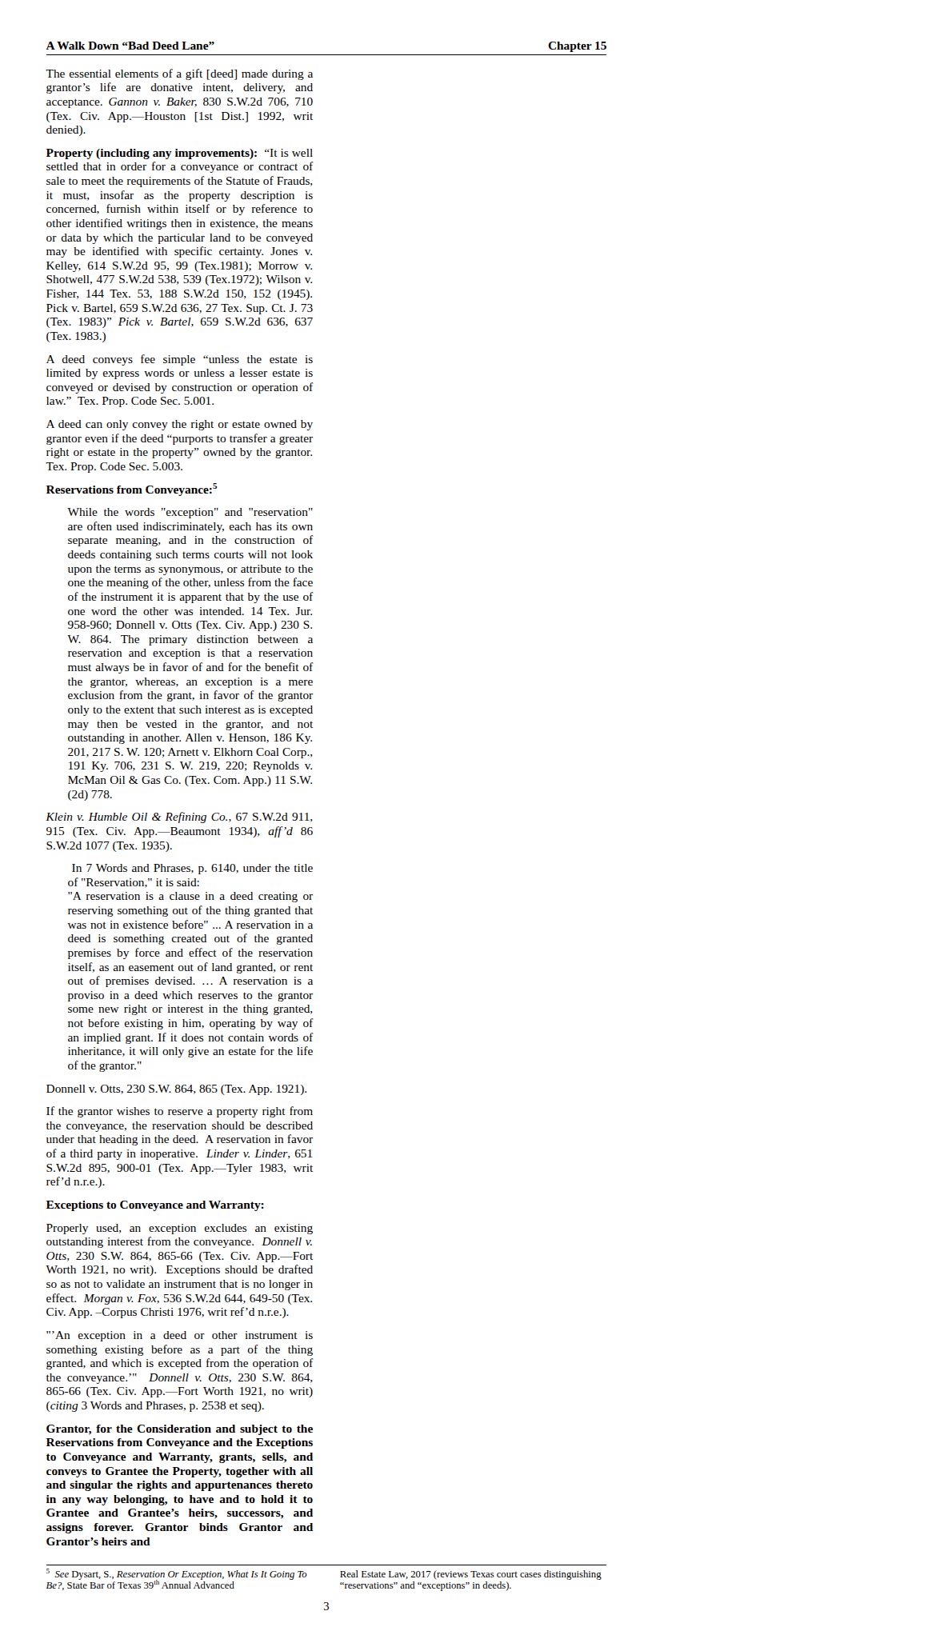A Walk Down “Bad Deed Lane”
Chapter 15
The essential elements of a gift [deed] made during a grantor’s life are donative intent, delivery, and acceptance. Gannon v. Baker, 830 S.W.2d 706, 710 (Tex. Civ. App.—Houston [1st Dist.] 1992, writ denied).
Property (including any improvements): “It is well settled that in order for a conveyance or contract of sale to meet the requirements of the Statute of Frauds, it must, insofar as the property description is concerned, furnish within itself or by reference to other identified writings then in existence, the means or data by which the particular land to be conveyed may be identified with specific certainty. Jones v. Kelley, 614 S.W.2d 95, 99 (Tex.1981); Morrow v. Shotwell, 477 S.W.2d 538, 539 (Tex.1972); Wilson v. Fisher, 144 Tex. 53, 188 S.W.2d 150, 152 (1945). Pick v. Bartel, 659 S.W.2d 636, 27 Tex. Sup. Ct. J. 73 (Tex. 1983)” Pick v. Bartel, 659 S.W.2d 636, 637 (Tex. 1983.)
A deed conveys fee simple “unless the estate is limited by express words or unless a lesser estate is conveyed or devised by construction or operation of law.” Tex. Prop. Code Sec. 5.001.
A deed can only convey the right or estate owned by grantor even if the deed “purports to transfer a greater right or estate in the property” owned by the grantor. Tex. Prop. Code Sec. 5.003.
Reservations from Conveyance:5
While the words "exception" and "reservation" are often used indiscriminately, each has its own separate meaning, and in the construction of deeds containing such terms courts will not look upon the terms as synonymous, or attribute to the one the meaning of the other, unless from the face of the instrument it is apparent that by the use of one word the other was intended. 14 Tex. Jur. 958-960; Donnell v. Otts (Tex. Civ. App.) 230 S. W. 864. The primary distinction between a reservation and exception is that a reservation must always be in favor of and for the benefit of the grantor, whereas, an exception is a mere exclusion from the grant, in favor of the grantor only to the extent that such interest as is excepted may then be vested in the grantor, and not outstanding in another. Allen v. Henson, 186 Ky. 201, 217 S. W. 120; Arnett v. Elkhorn Coal Corp., 191 Ky. 706, 231 S. W. 219, 220; Reynolds v. McMan Oil & Gas Co. (Tex. Com. App.) 11 S.W.(2d) 778.
Klein v. Humble Oil & Refining Co., 67 S.W.2d 911, 915 (Tex. Civ. App.—Beaumont 1934), aff’d 86 S.W.2d 1077 (Tex. 1935).
In 7 Words and Phrases, p. 6140, under the title of "Reservation," it is said:
"A reservation is a clause in a deed creating or reserving something out of the thing granted that was not in existence before" ... A reservation in a deed is something created out of the granted premises by force and effect of the reservation itself, as an easement out of land granted, or rent out of premises devised. … A reservation is a proviso in a deed which reserves to the grantor some new right or interest in the thing granted, not before existing in him, operating by way of an implied grant. If it does not contain words of inheritance, it will only give an estate for the life of the grantor."
Donnell v. Otts, 230 S.W. 864, 865 (Tex. App. 1921).
If the grantor wishes to reserve a property right from the conveyance, the reservation should be described under that heading in the deed. A reservation in favor of a third party in inoperative. Linder v. Linder, 651 S.W.2d 895, 900-01 (Tex. App.—Tyler 1983, writ ref’d n.r.e.).
Exceptions to Conveyance and Warranty:
Properly used, an exception excludes an existing outstanding interest from the conveyance. Donnell v. Otts, 230 S.W. 864, 865-66 (Tex. Civ. App.—Fort Worth 1921, no writ). Exceptions should be drafted so as not to validate an instrument that is no longer in effect. Morgan v. Fox, 536 S.W.2d 644, 649-50 (Tex. Civ. App. –Corpus Christi 1976, writ ref’d n.r.e.).
"’An exception in a deed or other instrument is something existing before as a part of the thing granted, and which is excepted from the operation of the conveyance.’" Donnell v. Otts, 230 S.W. 864, 865-66 (Tex. Civ. App.—Fort Worth 1921, no writ) (citing 3 Words and Phrases, p. 2538 et seq).
Grantor, for the Consideration and subject to the Reservations from Conveyance and the Exceptions to Conveyance and Warranty, grants, sells, and conveys to Grantee the Property, together with all and singular the rights and appurtenances thereto in any way belonging, to have and to hold it to Grantee and Grantee’s heirs, successors, and assigns forever. Grantor binds Grantor and Grantor’s heirs and
5 See Dysart, S., Reservation Or Exception, What Is It Going To Be?, State Bar of Texas 39th Annual Advanced
Real Estate Law, 2017 (reviews Texas court cases distinguishing “reservations” and “exceptions” in deeds).
3